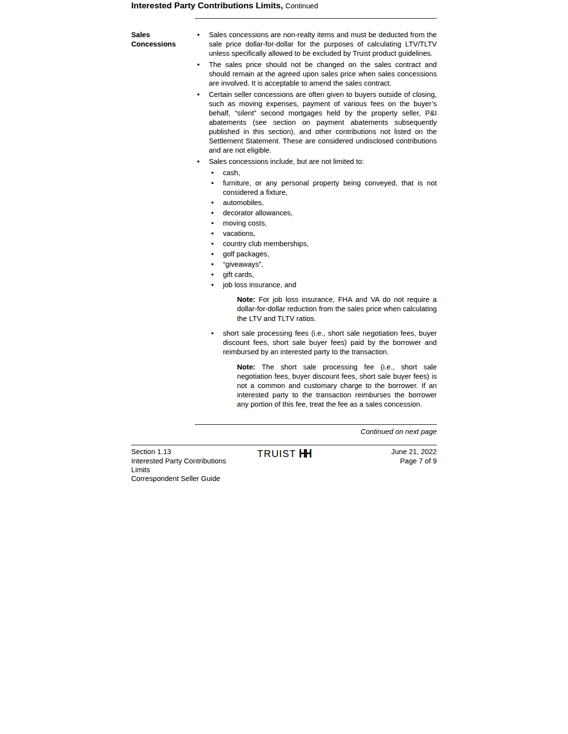Interested Party Contributions Limits, Continued
Sales
Concessions
Sales concessions are non-realty items and must be deducted from the sale price dollar-for-dollar for the purposes of calculating LTV/TLTV unless specifically allowed to be excluded by Truist product guidelines.
The sales price should not be changed on the sales contract and should remain at the agreed upon sales price when sales concessions are involved. It is acceptable to amend the sales contract.
Certain seller concessions are often given to buyers outside of closing, such as moving expenses, payment of various fees on the buyer’s behalf, “silent” second mortgages held by the property seller, P&I abatements (see section on payment abatements subsequently published in this section), and other contributions not listed on the Settlement Statement. These are considered undisclosed contributions and are not eligible.
Sales concessions include, but are not limited to:
cash,
furniture, or any personal property being conveyed, that is not considered a fixture,
automobiles,
decorator allowances,
moving costs,
vacations,
country club memberships,
golf packages,
“giveaways”,
gift cards,
job loss insurance, and
Note: For job loss insurance, FHA and VA do not require a dollar-for-dollar reduction from the sales price when calculating the LTV and TLTV ratios.
short sale processing fees (i.e., short sale negotiation fees, buyer discount fees, short sale buyer fees) paid by the borrower and reimbursed by an interested party to the transaction.
Note: The short sale processing fee (i.e., short sale negotiation fees, buyer discount fees, short sale buyer fees) is not a common and customary charge to the borrower. If an interested party to the transaction reimburses the borrower any portion of this fee, treat the fee as a sales concession.
Continued on next page
| Section 1.13 Interested Party Contributions Limits Correspondent Seller Guide | TRUIST HH | June 21, 2022 Page 7 of 9 |